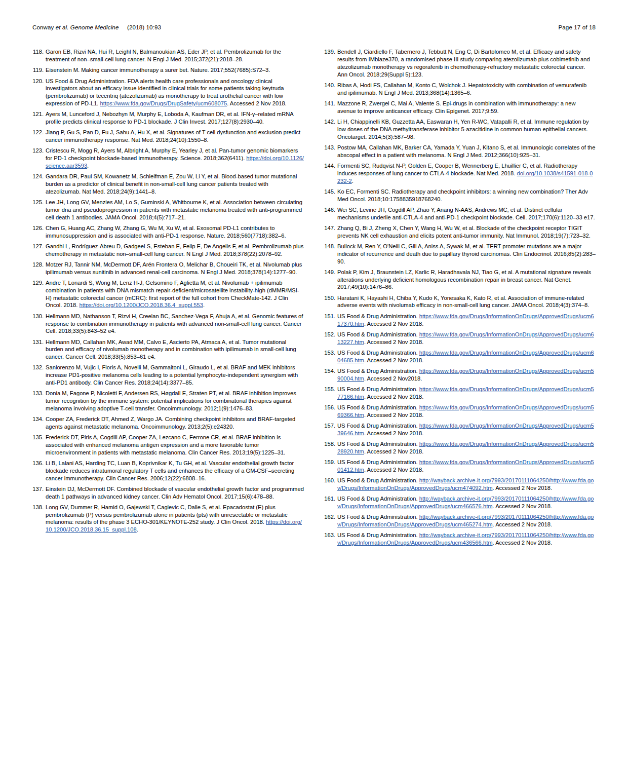Conway et al. Genome Medicine (2018) 10:93
Page 17 of 18
Garon EB, Rizvi NA, Hui R, Leighl N, Balmanoukian AS, Eder JP, et al. Pembrolizumab for the treatment of non–small-cell lung cancer. N Engl J Med. 2015;372(21):2018–28.
Eisenstein M. Making cancer immunotherapy a surer bet. Nature. 2017;552(7685):S72–3.
US Food & Drug Administration. FDA alerts health care professionals and oncology clinical investigators about an efficacy issue identified in clinical trials for some patients taking keytruda (pembrolizumab) or tecentriq (atezolizumab) as monotherapy to treat urothelial cancer with low expression of PD-L1. https://www.fda.gov/Drugs/DrugSafety/ucm608075. Accessed 2 Nov 2018.
Ayers M, Lunceford J, Nebozhyn M, Murphy E, Loboda A, Kaufman DR, et al. IFN-γ–related mRNA profile predicts clinical response to PD-1 blockade. J Clin Invest. 2017;127(8):2930–40.
Jiang P, Gu S, Pan D, Fu J, Sahu A, Hu X, et al. Signatures of T cell dysfunction and exclusion predict cancer immunotherapy response. Nat Med. 2018;24(10):1550–8.
Cristescu R, Mogg R, Ayers M, Albright A, Murphy E, Yearley J, et al. Pan-tumor genomic biomarkers for PD-1 checkpoint blockade-based immunotherapy. Science. 2018;362(6411). https://doi.org/10.1126/science.aar3593.
Gandara DR, Paul SM, Kowanetz M, Schleifman E, Zou W, Li Y, et al. Blood-based tumor mutational burden as a predictor of clinical benefit in non-small-cell lung cancer patients treated with atezolizumab. Nat Med. 2018;24(9):1441–8.
Lee JH, Long GV, Menzies AM, Lo S, Guminski A, Whitbourne K, et al. Association between circulating tumor dna and pseudoprogression in patients with metastatic melanoma treated with anti-programmed cell death 1 antibodies. JAMA Oncol. 2018;4(5):717–21.
Chen G, Huang AC, Zhang W, Zhang G, Wu M, Xu W, et al. Exosomal PD-L1 contributes to immunosuppression and is associated with anti-PD-1 response. Nature. 2018;560(7718):382–6.
Gandhi L, Rodríguez-Abreu D, Gadgeel S, Esteban E, Felip E, De Angelis F, et al. Pembrolizumab plus chemotherapy in metastatic non–small-cell lung cancer. N Engl J Med. 2018;378(22):2078–92.
Motzer RJ, Tannir NM, McDermott DF, Arén Frontera O, Melichar B, Choueiri TK, et al. Nivolumab plus ipilimumab versus sunitinib in advanced renal-cell carcinoma. N Engl J Med. 2018;378(14):1277–90.
Andre T, Lonardi S, Wong M, Lenz H-J, Gelsomino F, Aglietta M, et al. Nivolumab + ipilimumab combination in patients with DNA mismatch repair-deficient/microsatellite instability-high (dMMR/MSI-H) metastatic colorectal cancer (mCRC): first report of the full cohort from CheckMate-142. J Clin Oncol. 2018. https://doi.org/10.1200/JCO.2018.36.4_suppl.553.
Hellmann MD, Nathanson T, Rizvi H, Creelan BC, Sanchez-Vega F, Ahuja A, et al. Genomic features of response to combination immunotherapy in patients with advanced non-small-cell lung cancer. Cancer Cell. 2018;33(5):843–52 e4.
Hellmann MD, Callahan MK, Awad MM, Calvo E, Ascierto PA, Atmaca A, et al. Tumor mutational burden and efficacy of nivolumab monotherapy and in combination with ipilimumab in small-cell lung cancer. Cancer Cell. 2018;33(5):853–61 e4.
Sanlorenzo M, Vujic I, Floris A, Novelli M, Gammaitoni L, Giraudo L, et al. BRAF and MEK inhibitors increase PD1-positive melanoma cells leading to a potential lymphocyte-independent synergism with anti-PD1 antibody. Clin Cancer Res. 2018;24(14):3377–85.
Donia M, Fagone P, Nicoletti F, Andersen RS, Høgdall E, Straten PT, et al. BRAF inhibition improves tumor recognition by the immune system: potential implications for combinatorial therapies against melanoma involving adoptive T-cell transfer. Oncoimmunology. 2012;1(9):1476–83.
Cooper ZA, Frederick DT, Ahmed Z, Wargo JA. Combining checkpoint inhibitors and BRAF-targeted agents against metastatic melanoma. Oncoimmunology. 2013;2(5):e24320.
Frederick DT, Piris A, Cogdill AP, Cooper ZA, Lezcano C, Ferrone CR, et al. BRAF inhibition is associated with enhanced melanoma antigen expression and a more favorable tumor microenvironment in patients with metastatic melanoma. Clin Cancer Res. 2013;19(5):1225–31.
Li B, Lalani AS, Harding TC, Luan B, Koprivnikar K, Tu GH, et al. Vascular endothelial growth factor blockade reduces intratumoral regulatory T cells and enhances the efficacy of a GM-CSF–secreting cancer immunotherapy. Clin Cancer Res. 2006;12(22):6808–16.
Einstein DJ, McDermott DF. Combined blockade of vascular endothelial growth factor and programmed death 1 pathways in advanced kidney cancer. Clin Adv Hematol Oncol. 2017;15(6):478–88.
Long GV, Dummer R, Hamid O, Gajewski T, Caglevic C, Dalle S, et al. Epacadostat (E) plus pembrolizumab (P) versus pembrolizumab alone in patients (pts) with unresectable or metastatic melanoma: results of the phase 3 ECHO-301/KEYNOTE-252 study. J Clin Oncol. 2018. https://doi.org/10.1200/JCO.2018.36.15_suppl.108.
Bendell J, Ciardiello F, Tabernero J, Tebbutt N, Eng C, Di Bartolomeo M, et al. Efficacy and safety results from IMblaze370, a randomised phase III study comparing atezolizumab plus cobimetinib and atezolizumab monotherapy vs regorafenib in chemotherapy-refractory metastatic colorectal cancer. Ann Oncol. 2018;29(Suppl 5):123.
Ribas A, Hodi FS, Callahan M, Konto C, Wolchok J. Hepatotoxicity with combination of vemurafenib and ipilimumab. N Engl J Med. 2013;368(14):1365–6.
Mazzone R, Zwergel C, Mai A, Valente S. Epi-drugs in combination with immunotherapy: a new avenue to improve anticancer efficacy. Clin Epigenet. 2017;9:59.
Li H, Chiappinelli KB, Guzzetta AA, Easwaran H, Yen R-WC, Vatapalli R, et al. Immune regulation by low doses of the DNA methyltransferase inhibitor 5-azacitidine in common human epithelial cancers. Oncotarget. 2014;5(3):587–98.
Postow MA, Callahan MK, Barker CA, Yamada Y, Yuan J, Kitano S, et al. Immunologic correlates of the abscopal effect in a patient with melanoma. N Engl J Med. 2012;366(10):925–31.
Formenti SC, Rudqvist N-P, Golden E, Cooper B, Wennerberg E, Lhuillier C, et al. Radiotherapy induces responses of lung cancer to CTLA-4 blockade. Nat Med. 2018. doi.org/10.1038/s41591-018-0232-2.
Ko EC, Formenti SC. Radiotherapy and checkpoint inhibitors: a winning new combination? Ther Adv Med Oncol. 2018;10:1758835918768240.
Wei SC, Levine JH, Cogdill AP, Zhao Y, Anang N-AAS, Andrews MC, et al. Distinct cellular mechanisms underlie anti-CTLA-4 and anti-PD-1 checkpoint blockade. Cell. 2017;170(6):1120–33 e17.
Zhang Q, Bi J, Zheng X, Chen Y, Wang H, Wu W, et al. Blockade of the checkpoint receptor TIGIT prevents NK cell exhaustion and elicits potent anti-tumor immunity. Nat Immunol. 2018;19(7):723–32.
Bullock M, Ren Y, O'Neill C, Gill A, Aniss A, Sywak M, et al. TERT promoter mutations are a major indicator of recurrence and death due to papillary thyroid carcinomas. Clin Endocrinol. 2016;85(2):283–90.
Polak P, Kim J, Braunstein LZ, Karlic R, Haradhavala NJ, Tiao G, et al. A mutational signature reveals alterations underlying deficient homologous recombination repair in breast cancer. Nat Genet. 2017;49(10):1476–86.
Haratani K, Hayashi H, Chiba Y, Kudo K, Yonesaka K, Kato R, et al. Association of immune-related adverse events with nivolumab efficacy in non-small-cell lung cancer. JAMA Oncol. 2018;4(3):374–8.
US Food & Drug Administration. https://www.fda.gov/Drugs/InformationOnDrugs/ApprovedDrugs/ucm617370.htm. Accessed 2 Nov 2018.
US Food & Drug Administration. https://www.fda.gov/Drugs/InformationOnDrugs/ApprovedDrugs/ucm613227.htm. Accessed 2 Nov 2018.
US Food & Drug Administration. https://www.fda.gov/Drugs/InformationOnDrugs/ApprovedDrugs/ucm604685.htm. Accessed 2 Nov 2018.
US Food & Drug Administration. https://www.fda.gov/Drugs/InformationOnDrugs/ApprovedDrugs/ucm590004.htm. Accessed 2 Nov2018.
US Food & Drug Administration. https://www.fda.gov/Drugs/InformationOnDrugs/ApprovedDrugs/ucm577166.htm. Accessed 2 Nov 2018.
US Food & Drug Administration. https://www.fda.gov/Drugs/InformationOnDrugs/ApprovedDrugs/ucm569366.htm. Accessed 2 Nov 2018.
US Food & Drug Administration. https://www.fda.gov/Drugs/InformationOnDrugs/ApprovedDrugs/ucm539646.htm. Accessed 2 Nov 2018.
US Food & Drug Administration. https://www.fda.gov/Drugs/InformationOnDrugs/ApprovedDrugs/ucm528920.htm. Accessed 2 Nov 2018.
US Food & Drug Administration. https://www.fda.gov/Drugs/InformationOnDrugs/ApprovedDrugs/ucm501412.htm. Accessed 2 Nov 2018.
US Food & Drug Administration. http://wayback.archive-it.org/7993/20170111064250/http://www.fda.gov/Drugs/InformationOnDrugs/ApprovedDrugs/ucm474092.htm. Accessed 2 Nov 2018.
US Food & Drug Administration. http://wayback.archive-it.org/7993/20170111064250/http://www.fda.gov/Drugs/InformationOnDrugs/ApprovedDrugs/ucm466576.htm. Accessed 2 Nov 2018.
US Food & Drug Administration. http://wayback.archive-it.org/7993/20170111064250/http://www.fda.gov/Drugs/InformationOnDrugs/ApprovedDrugs/ucm465274.htm. Accessed 2 Nov 2018.
US Food & Drug Administration. http://wayback.archive-it.org/7993/20170111064250/http://www.fda.gov/Drugs/InformationOnDrugs/ApprovedDrugs/ucm436566.htm. Accessed 2 Nov 2018.